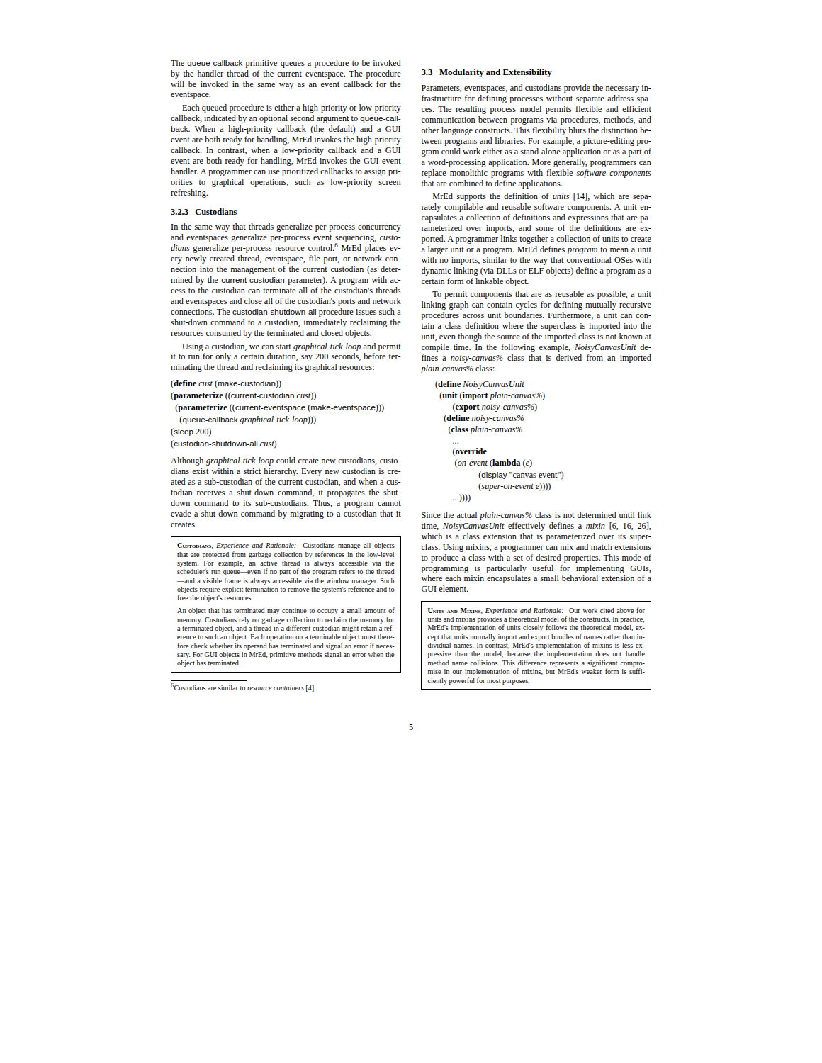The queue-callback primitive queues a procedure to be invoked by the handler thread of the current eventspace. The procedure will be invoked in the same way as an event callback for the eventspace.
Each queued procedure is either a high-priority or low-priority callback, indicated by an optional second argument to queue-callback. When a high-priority callback (the default) and a GUI event are both ready for handling, MrEd invokes the high-priority callback. In contrast, when a low-priority callback and a GUI event are both ready for handling, MrEd invokes the GUI event handler. A programmer can use prioritized callbacks to assign priorities to graphical operations, such as low-priority screen refreshing.
3.2.3 Custodians
In the same way that threads generalize per-process concurrency and eventspaces generalize per-process event sequencing, custodians generalize per-process resource control.6 MrEd places every newly-created thread, eventspace, file port, or network connection into the management of the current custodian (as determined by the current-custodian parameter). A program with access to the custodian can terminate all of the custodian's threads and eventspaces and close all of the custodian's ports and network connections. The custodian-shutdown-all procedure issues such a shut-down command to a custodian, immediately reclaiming the resources consumed by the terminated and closed objects.
Using a custodian, we can start graphical-tick-loop and permit it to run for only a certain duration, say 200 seconds, before terminating the thread and reclaiming its graphical resources:
(define cust (make-custodian))
(parameterize ((current-custodian cust))
(parameterize ((current-eventspace (make-eventspace)))
(queue-callback graphical-tick-loop)))
(sleep 200)
(custodian-shutdown-all cust)
Although graphical-tick-loop could create new custodians, custodians exist within a strict hierarchy. Every new custodian is created as a sub-custodian of the current custodian, and when a custodian receives a shut-down command, it propagates the shut-down command to its sub-custodians. Thus, a program cannot evade a shut-down command by migrating to a custodian that it creates.
Custodians, Experience and Rationale: Custodians manage all objects that are protected from garbage collection by references in the low-level system. For example, an active thread is always accessible via the scheduler's run queue—even if no part of the program refers to the thread—and a visible frame is always accessible via the window manager. Such objects require explicit termination to remove the system's reference and to free the object's resources.
An object that has terminated may continue to occupy a small amount of memory. Custodians rely on garbage collection to reclaim the memory for a terminated object, and a thread in a different custodian might retain a reference to such an object. Each operation on a terminable object must therefore check whether its operand has terminated and signal an error if necessary. For GUI objects in MrEd, primitive methods signal an error when the object has terminated.
6Custodians are similar to resource containers [4].
3.3 Modularity and Extensibility
Parameters, eventspaces, and custodians provide the necessary infrastructure for defining processes without separate address spaces. The resulting process model permits flexible and efficient communication between programs via procedures, methods, and other language constructs. This flexibility blurs the distinction between programs and libraries. For example, a picture-editing program could work either as a stand-alone application or as a part of a word-processing application. More generally, programmers can replace monolithic programs with flexible software components that are combined to define applications.
MrEd supports the definition of units [14], which are separately compilable and reusable software components. A unit encapsulates a collection of definitions and expressions that are parameterized over imports, and some of the definitions are exported. A programmer links together a collection of units to create a larger unit or a program. MrEd defines program to mean a unit with no imports, similar to the way that conventional OSes with dynamic linking (via DLLs or ELF objects) define a program as a certain form of linkable object.
To permit components that are as reusable as possible, a unit linking graph can contain cycles for defining mutually-recursive procedures across unit boundaries. Furthermore, a unit can contain a class definition where the superclass is imported into the unit, even though the source of the imported class is not known at compile time. In the following example, NoisyCanvasUnit defines a noisy-canvas% class that is derived from an imported plain-canvas% class:
(define NoisyCanvasUnit
(unit (import plain-canvas%)
(export noisy-canvas%)
(define noisy-canvas%
(class plain-canvas%
...
(override
(on-event (lambda (e)
(display "canvas event")
(super-on-event e))))
...))))
Since the actual plain-canvas% class is not determined until link time, NoisyCanvasUnit effectively defines a mixin [6, 16, 26], which is a class extension that is parameterized over its superclass. Using mixins, a programmer can mix and match extensions to produce a class with a set of desired properties. This mode of programming is particularly useful for implementing GUIs, where each mixin encapsulates a small behavioral extension of a GUI element.
Units and Mixins, Experience and Rationale: Our work cited above for units and mixins provides a theoretical model of the constructs. In practice, MrEd's implementation of units closely follows the theoretical model, except that units normally import and export bundles of names rather than individual names. In contrast, MrEd's implementation of mixins is less expressive than the model, because the implementation does not handle method name collisions. This difference represents a significant compromise in our implementation of mixins, but MrEd's weaker form is sufficiently powerful for most purposes.
5